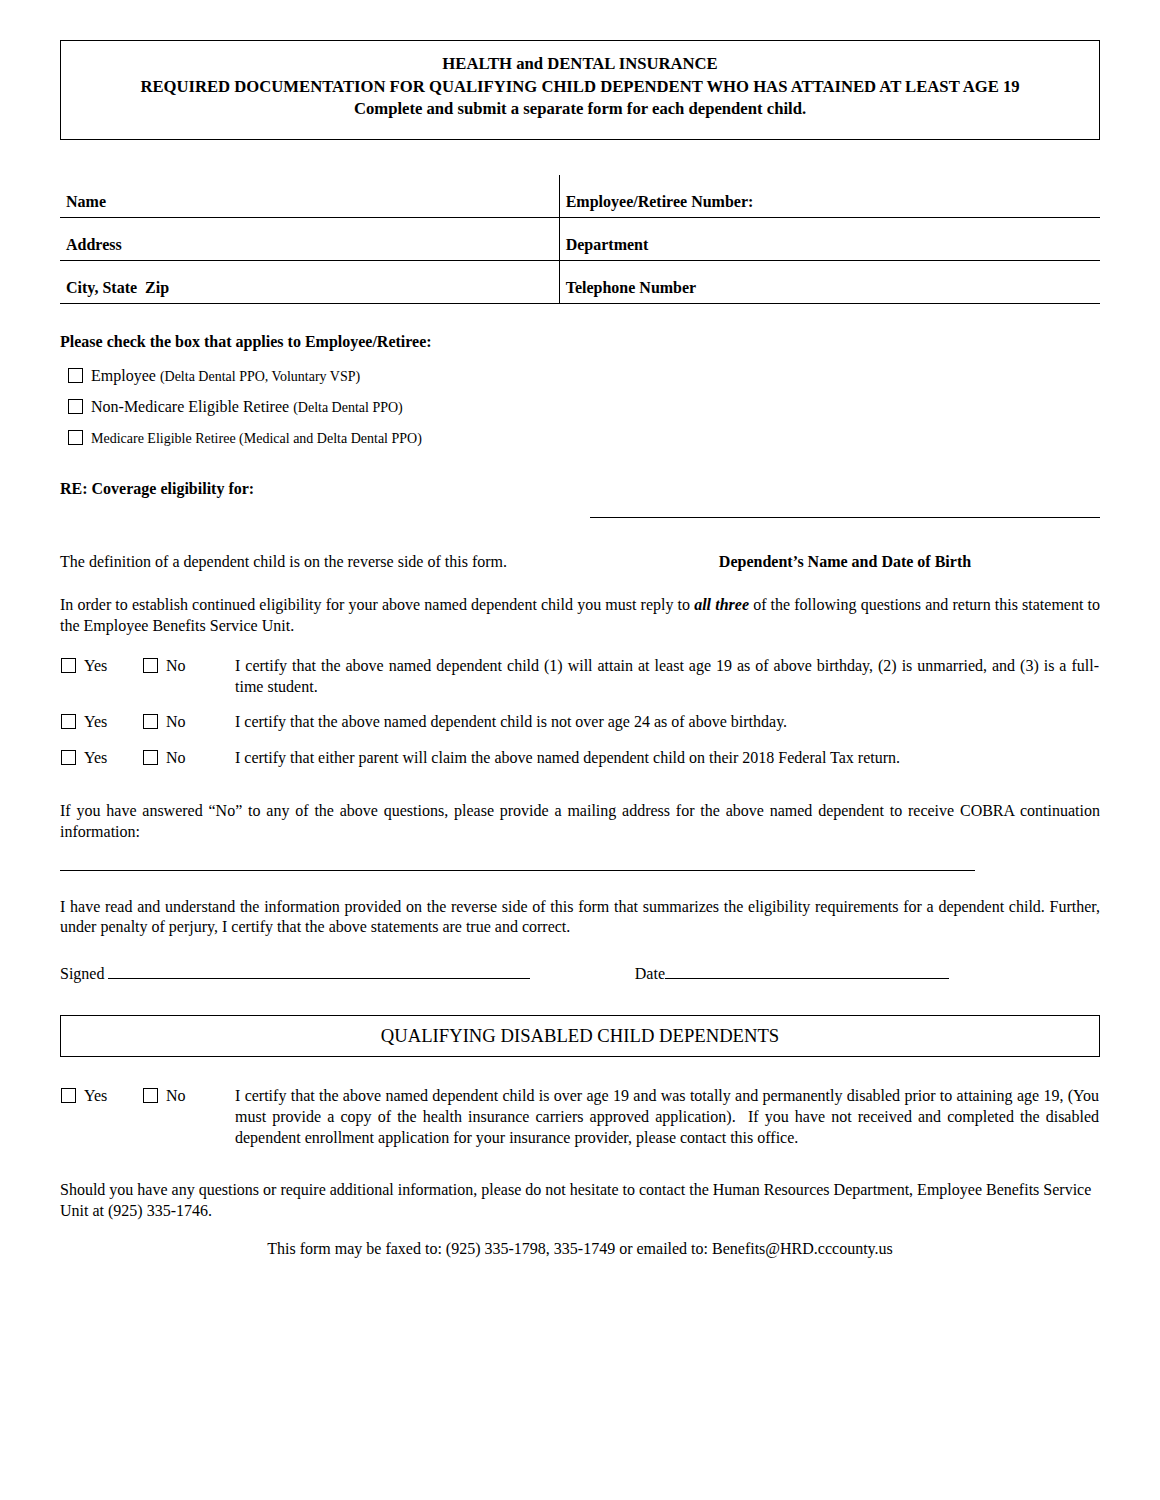HEALTH and DENTAL INSURANCE
REQUIRED DOCUMENTATION FOR QUALIFYING CHILD DEPENDENT WHO HAS ATTAINED AT LEAST AGE 19
Complete and submit a separate form for each dependent child.
| Name | Employee/Retiree Number: |
| Address | Department |
| City, State Zip | Telephone Number |
Please check the box that applies to Employee/Retiree:
Employee (Delta Dental PPO, Voluntary VSP)
Non-Medicare Eligible Retiree (Delta Dental PPO)
Medicare Eligible Retiree (Medical and Delta Dental PPO)
RE: Coverage eligibility for:
The definition of a dependent child is on the reverse side of this form.
Dependent’s Name and Date of Birth
In order to establish continued eligibility for your above named dependent child you must reply to all three of the following questions and return this statement to the Employee Benefits Service Unit.
| Yes | No | I certify that the above named dependent child (1) will attain at least age 19 as of above birthday, (2) is unmarried, and (3) is a full-time student. |
| Yes | No | I certify that the above named dependent child is not over age 24 as of above birthday. |
| Yes | No | I certify that either parent will claim the above named dependent child on their 2018 Federal Tax return. |
If you have answered “No” to any of the above questions, please provide a mailing address for the above named dependent to receive COBRA continuation information:
I have read and understand the information provided on the reverse side of this form that summarizes the eligibility requirements for a dependent child. Further, under penalty of perjury, I certify that the above statements are true and correct.
Signed Date
QUALIFYING DISABLED CHILD DEPENDENTS
| Yes | No | I certify that the above named dependent child is over age 19 and was totally and permanently disabled prior to attaining age 19, (You must provide a copy of the health insurance carriers approved application). If you have not received and completed the disabled dependent enrollment application for your insurance provider, please contact this office. |
Should you have any questions or require additional information, please do not hesitate to contact the Human Resources Department, Employee Benefits Service Unit at (925) 335-1746.
This form may be faxed to: (925) 335-1798, 335-1749 or emailed to: Benefits@HRD.cccounty.us